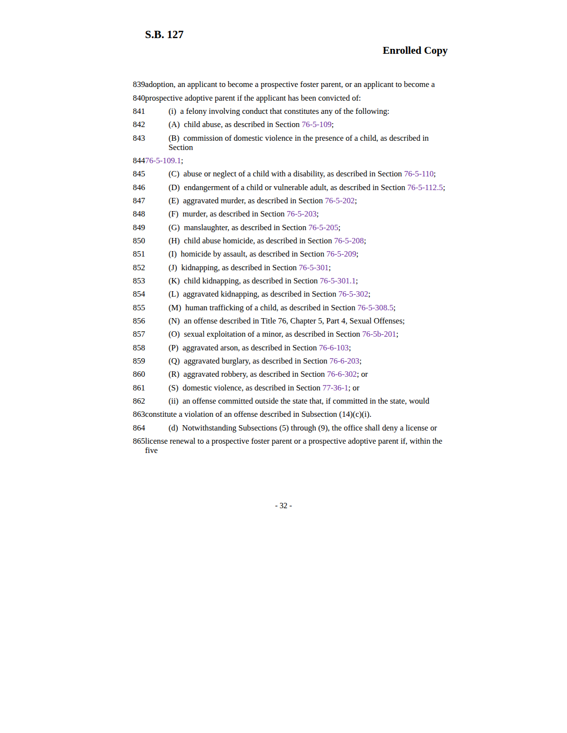S.B. 127
Enrolled Copy
| 839 | adoption, an applicant to become a prospective foster parent, or an applicant to become a |
| 840 | prospective adoptive parent if the applicant has been convicted of: |
| 841 | (i) a felony involving conduct that constitutes any of the following: |
| 842 | (A) child abuse, as described in Section 76-5-109 ; |
| 843 | (B) commission of domestic violence in the presence of a child, as described in Section |
| 844 | 76-5-109.1 ; |
| 845 | (C) abuse or neglect of a child with a disability, as described in Section 76-5-110 ; |
| 846 | (D) endangerment of a child or vulnerable adult, as described in Section 76-5-112.5 ; |
| 847 | (E) aggravated murder, as described in Section 76-5-202 ; |
| 848 | (F) murder, as described in Section 76-5-203 ; |
| 849 | (G) manslaughter, as described in Section 76-5-205 ; |
| 850 | (H) child abuse homicide, as described in Section 76-5-208 ; |
| 851 | (I) homicide by assault, as described in Section 76-5-209 ; |
| 852 | (J) kidnapping, as described in Section 76-5-301 ; |
| 853 | (K) child kidnapping, as described in Section 76-5-301.1 ; |
| 854 | (L) aggravated kidnapping, as described in Section 76-5-302 ; |
| 855 | (M) human trafficking of a child, as described in Section 76-5-308.5 ; |
| 856 | (N) an offense described in Title 76, Chapter 5, Part 4, Sexual Offenses; |
| 857 | (O) sexual exploitation of a minor, as described in Section 76-5b-201 ; |
| 858 | (P) aggravated arson, as described in Section 76-6-103 ; |
| 859 | (Q) aggravated burglary, as described in Section 76-6-203 ; |
| 860 | (R) aggravated robbery, as described in Section 76-6-302 ; or |
| 861 | (S) domestic violence, as described in Section 77-36-1 ; or |
| 862 | (ii) an offense committed outside the state that, if committed in the state, would |
| 863 | constitute a violation of an offense described in Subsection (14)(c)(i). |
| 864 | (d) Notwithstanding Subsections (5) through (9), the office shall deny a license or |
| 865 | license renewal to a prospective foster parent or a prospective adoptive parent if, within the five |
- 32 -